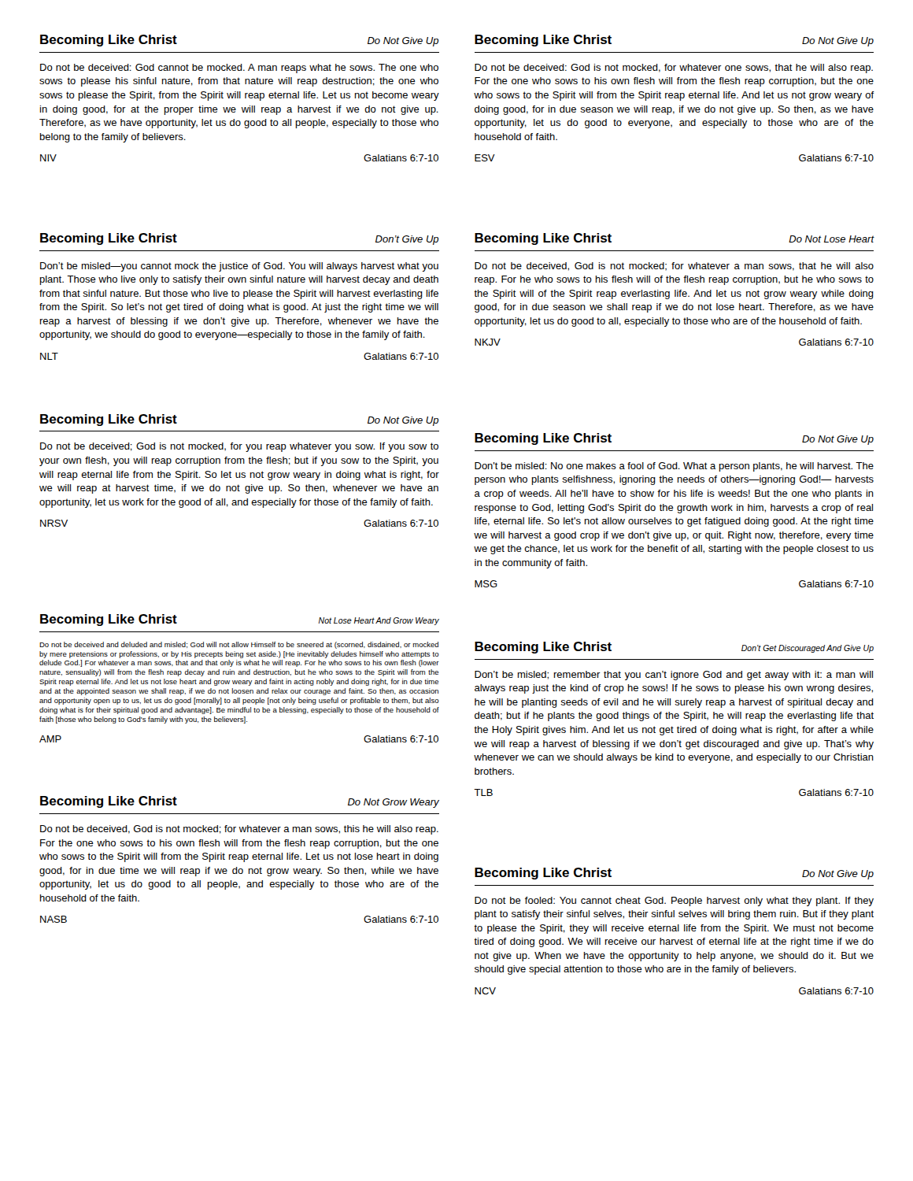Becoming Like Christ Do Not Give Up
Do not be deceived: God cannot be mocked. A man reaps what he sows. The one who sows to please his sinful nature, from that nature will reap destruction; the one who sows to please the Spirit, from the Spirit will reap eternal life. Let us not become weary in doing good, for at the proper time we will reap a harvest if we do not give up. Therefore, as we have opportunity, let us do good to all people, especially to those who belong to the family of believers.
NIV Galatians 6:7-10
Becoming Like Christ Don’t Give Up
Don’t be misled—you cannot mock the justice of God. You will always harvest what you plant. Those who live only to satisfy their own sinful nature will harvest decay and death from that sinful nature. But those who live to please the Spirit will harvest everlasting life from the Spirit. So let’s not get tired of doing what is good. At just the right time we will reap a harvest of blessing if we don’t give up. Therefore, whenever we have the opportunity, we should do good to everyone—especially to those in the family of faith.
NLT Galatians 6:7-10
Becoming Like Christ Do Not Give Up
Do not be deceived; God is not mocked, for you reap whatever you sow. If you sow to your own flesh, you will reap corruption from the flesh; but if you sow to the Spirit, you will reap eternal life from the Spirit. So let us not grow weary in doing what is right, for we will reap at harvest time, if we do not give up. So then, whenever we have an opportunity, let us work for the good of all, and especially for those of the family of faith.
NRSV Galatians 6:7-10
Becoming Like Christ Not Lose Heart And Grow Weary
Do not be deceived and deluded and misled; God will not allow Himself to be sneered at (scorned, disdained, or mocked by mere pretensions or professions, or by His precepts being set aside.) [He inevitably deludes himself who attempts to delude God.] For whatever a man sows, that and that only is what he will reap. For he who sows to his own flesh (lower nature, sensuality) will from the flesh reap decay and ruin and destruction, but he who sows to the Spirit will from the Spirit reap eternal life. And let us not lose heart and grow weary and faint in acting nobly and doing right, for in due time and at the appointed season we shall reap, if we do not loosen and relax our courage and faint. So then, as occasion and opportunity open up to us, let us do good [morally] to all people [not only being useful or profitable to them, but also doing what is for their spiritual good and advantage]. Be mindful to be a blessing, especially to those of the household of faith [those who belong to God's family with you, the believers].
AMP Galatians 6:7-10
Becoming Like Christ Do Not Grow Weary
Do not be deceived, God is not mocked; for whatever a man sows, this he will also reap. For the one who sows to his own flesh will from the flesh reap corruption, but the one who sows to the Spirit will from the Spirit reap eternal life. Let us not lose heart in doing good, for in due time we will reap if we do not grow weary. So then, while we have opportunity, let us do good to all people, and especially to those who are of the household of the faith.
NASB Galatians 6:7-10
Becoming Like Christ Do Not Give Up
Do not be deceived: God is not mocked, for whatever one sows, that he will also reap. For the one who sows to his own flesh will from the flesh reap corruption, but the one who sows to the Spirit will from the Spirit reap eternal life. And let us not grow weary of doing good, for in due season we will reap, if we do not give up. So then, as we have opportunity, let us do good to everyone, and especially to those who are of the household of faith.
ESV Galatians 6:7-10
Becoming Like Christ Do Not Lose Heart
Do not be deceived, God is not mocked; for whatever a man sows, that he will also reap. For he who sows to his flesh will of the flesh reap corruption, but he who sows to the Spirit will of the Spirit reap everlasting life. And let us not grow weary while doing good, for in due season we shall reap if we do not lose heart. Therefore, as we have opportunity, let us do good to all, especially to those who are of the household of faith.
NKJV Galatians 6:7-10
Becoming Like Christ Do Not Give Up
Don't be misled: No one makes a fool of God. What a person plants, he will harvest. The person who plants selfishness, ignoring the needs of others—ignoring God!— harvests a crop of weeds. All he'll have to show for his life is weeds! But the one who plants in response to God, letting God's Spirit do the growth work in him, harvests a crop of real life, eternal life. So let's not allow ourselves to get fatigued doing good. At the right time we will harvest a good crop if we don't give up, or quit. Right now, therefore, every time we get the chance, let us work for the benefit of all, starting with the people closest to us in the community of faith.
MSG Galatians 6:7-10
Becoming Like Christ Don’t Get Discouraged And Give Up
Don’t be misled; remember that you can’t ignore God and get away with it: a man will always reap just the kind of crop he sows! If he sows to please his own wrong desires, he will be planting seeds of evil and he will surely reap a harvest of spiritual decay and death; but if he plants the good things of the Spirit, he will reap the everlasting life that the Holy Spirit gives him. And let us not get tired of doing what is right, for after a while we will reap a harvest of blessing if we don’t get discouraged and give up. That’s why whenever we can we should always be kind to everyone, and especially to our Christian brothers.
TLB Galatians 6:7-10
Becoming Like Christ Do Not Give Up
Do not be fooled: You cannot cheat God. People harvest only what they plant. If they plant to satisfy their sinful selves, their sinful selves will bring them ruin. But if they plant to please the Spirit, they will receive eternal life from the Spirit. We must not become tired of doing good. We will receive our harvest of eternal life at the right time if we do not give up. When we have the opportunity to help anyone, we should do it. But we should give special attention to those who are in the family of believers.
NCV Galatians 6:7-10